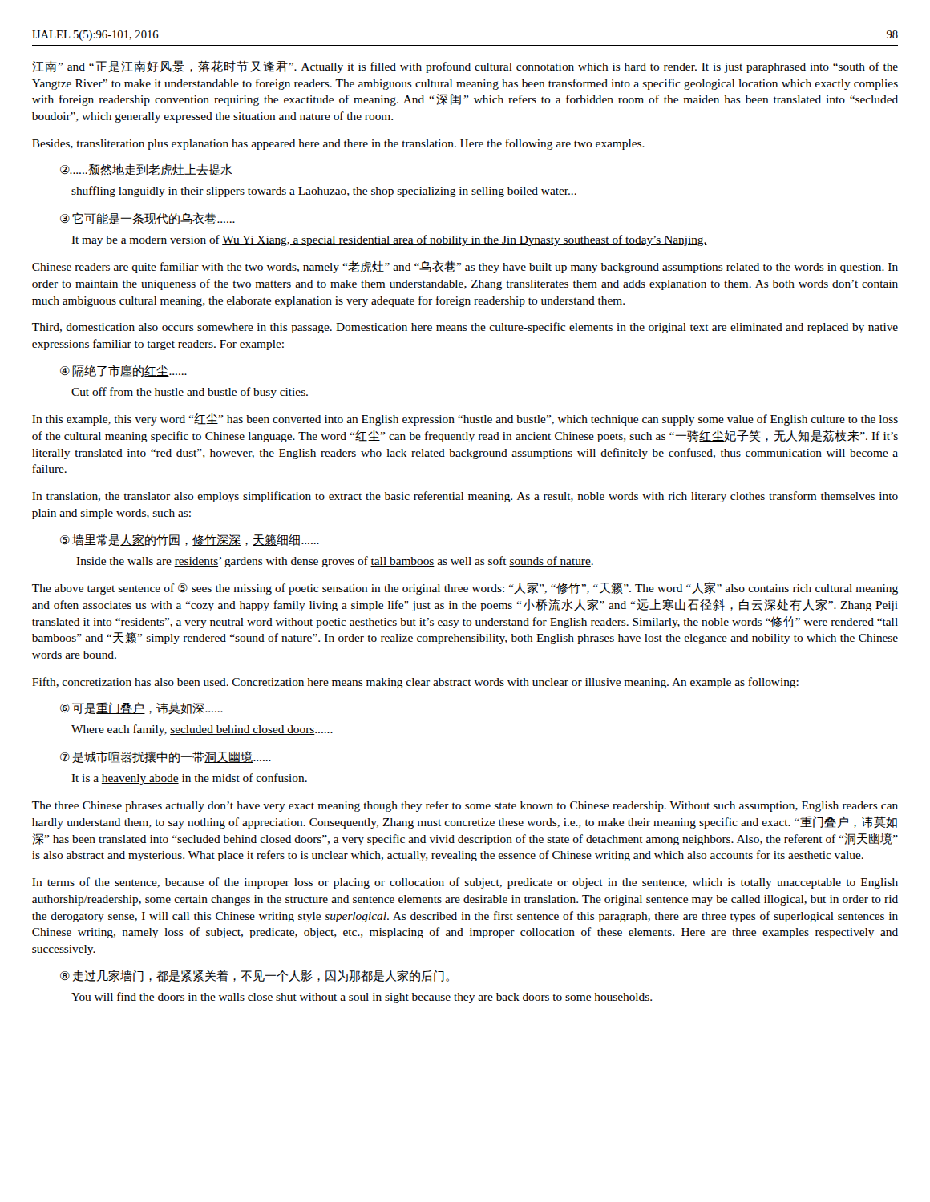IJALEL 5(5):96-101, 2016 98
江南” and “正是江南好风景，落花时节又逢君”. Actually it is filled with profound cultural connotation which is hard to render. It is just paraphrased into “south of the Yangtze River” to make it understandable to foreign readers. The ambiguous cultural meaning has been transformed into a specific geological location which exactly complies with foreign readership convention requiring the exactitude of meaning. And “深闺” which refers to a forbidden room of the maiden has been translated into “secluded boudoir”, which generally expressed the situation and nature of the room.
Besides, transliteration plus explanation has appeared here and there in the translation. Here the following are two examples.
②......颓然地走到老虎灶上去提水
shuffling languidly in their slippers towards a Laohuzao, the shop specializing in selling boiled water...
③ 它可能是一条现代的乌衣巷......
It may be a modern version of Wu Yi Xiang, a special residential area of nobility in the Jin Dynasty southeast of today’s Nanjing.
Chinese readers are quite familiar with the two words, namely “老虎灶” and “乌衣巷” as they have built up many background assumptions related to the words in question. In order to maintain the uniqueness of the two matters and to make them understandable, Zhang transliterates them and adds explanation to them. As both words don’t contain much ambiguous cultural meaning, the elaborate explanation is very adequate for foreign readership to understand them.
Third, domestication also occurs somewhere in this passage. Domestication here means the culture-specific elements in the original text are eliminated and replaced by native expressions familiar to target readers. For example:
④ 隔绝了市廛的红尘......
Cut off from the hustle and bustle of busy cities.
In this example, this very word “红尘” has been converted into an English expression “hustle and bustle”, which technique can supply some value of English culture to the loss of the cultural meaning specific to Chinese language. The word “红尘” can be frequently read in ancient Chinese poets, such as “一骑红尘妃子笑，无人知是荔枝来”. If it’s literally translated into “red dust”, however, the English readers who lack related background assumptions will definitely be confused, thus communication will become a failure.
In translation, the translator also employs simplification to extract the basic referential meaning. As a result, noble words with rich literary clothes transform themselves into plain and simple words, such as:
⑤ 墙里常是人家的竹园，修竹深深，天籁细细......
Inside the walls are residents’ gardens with dense groves of tall bamboos as well as soft sounds of nature.
The above target sentence of ⑤ sees the missing of poetic sensation in the original three words: “人家”, “修竹”, “天籁”. The word “人家” also contains rich cultural meaning and often associates us with a “cozy and happy family living a simple life" just as in the poems “小桥流水人家” and “远上寒山石径斜，白云深处有人家”. Zhang Peiji translated it into “residents”, a very neutral word without poetic aesthetics but it’s easy to understand for English readers. Similarly, the noble words “修竹” were rendered “tall bamboos” and “天籁” simply rendered “sound of nature”. In order to realize comprehensibility, both English phrases have lost the elegance and nobility to which the Chinese words are bound.
Fifth, concretization has also been used. Concretization here means making clear abstract words with unclear or illusive meaning. An example as following:
⑥ 可是重门叠户，讳莫如深......
Where each family, secluded behind closed doors......
⑦ 是城市喧嚣扰攘中的一带洞天幽境......
It is a heavenly abode in the midst of confusion.
The three Chinese phrases actually don’t have very exact meaning though they refer to some state known to Chinese readership. Without such assumption, English readers can hardly understand them, to say nothing of appreciation. Consequently, Zhang must concretize these words, i.e., to make their meaning specific and exact. “重门叠户，讳莫如深” has been translated into “secluded behind closed doors”, a very specific and vivid description of the state of detachment among neighbors. Also, the referent of “洞天幽境” is also abstract and mysterious. What place it refers to is unclear which, actually, revealing the essence of Chinese writing and which also accounts for its aesthetic value.
In terms of the sentence, because of the improper loss or placing or collocation of subject, predicate or object in the sentence, which is totally unacceptable to English authorship/readership, some certain changes in the structure and sentence elements are desirable in translation. The original sentence may be called illogical, but in order to rid the derogatory sense, I will call this Chinese writing style superlogical. As described in the first sentence of this paragraph, there are three types of superlogical sentences in Chinese writing, namely loss of subject, predicate, object, etc., misplacing of and improper collocation of these elements. Here are three examples respectively and successively.
⑧ 走过几家墙门，都是紧紧关着，不见一个人影，因为那都是人家的后门。
You will find the doors in the walls close shut without a soul in sight because they are back doors to some households.